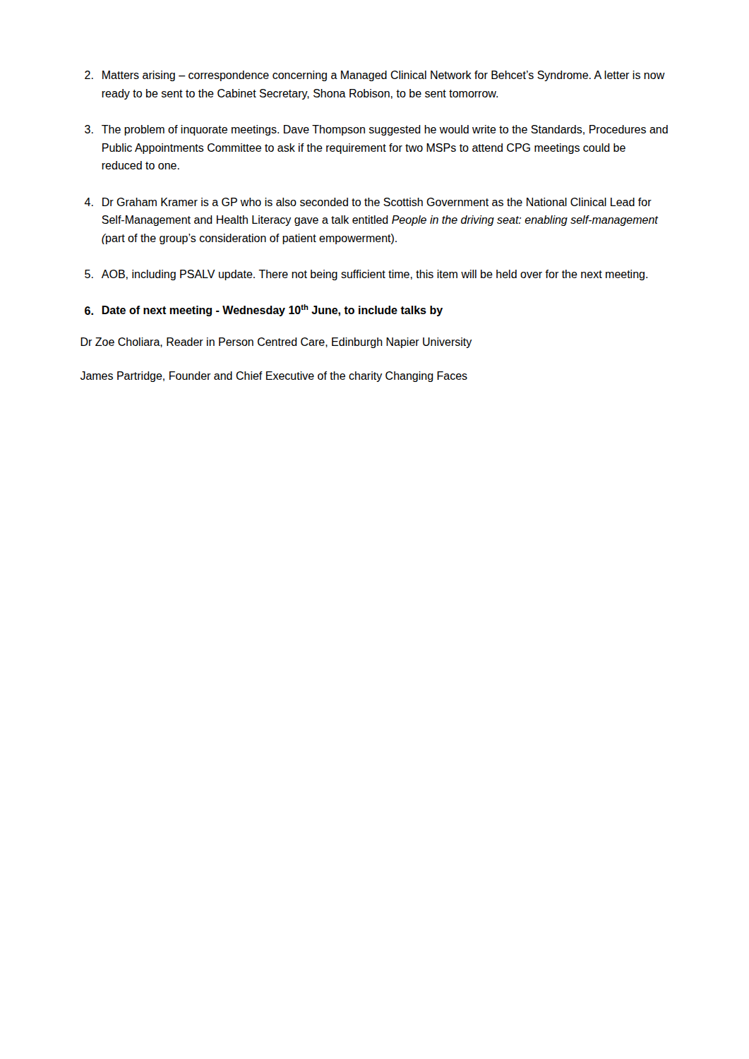Matters arising – correspondence concerning a Managed Clinical Network for Behcet’s Syndrome. A letter is now ready to be sent to the Cabinet Secretary, Shona Robison, to be sent tomorrow.
The problem of inquorate meetings. Dave Thompson suggested he would write to the Standards, Procedures and Public Appointments Committee to ask if the requirement for two MSPs to attend CPG meetings could be reduced to one.
Dr Graham Kramer is a GP who is also seconded to the Scottish Government as the National Clinical Lead for Self-Management and Health Literacy gave a talk entitled People in the driving seat: enabling self-management (part of the group’s consideration of patient empowerment).
AOB, including PSALV update. There not being sufficient time, this item will be held over for the next meeting.
Date of next meeting - Wednesday 10th June, to include talks by
Dr Zoe Choliara, Reader in Person Centred Care, Edinburgh Napier University
James Partridge, Founder and Chief Executive of the charity Changing Faces